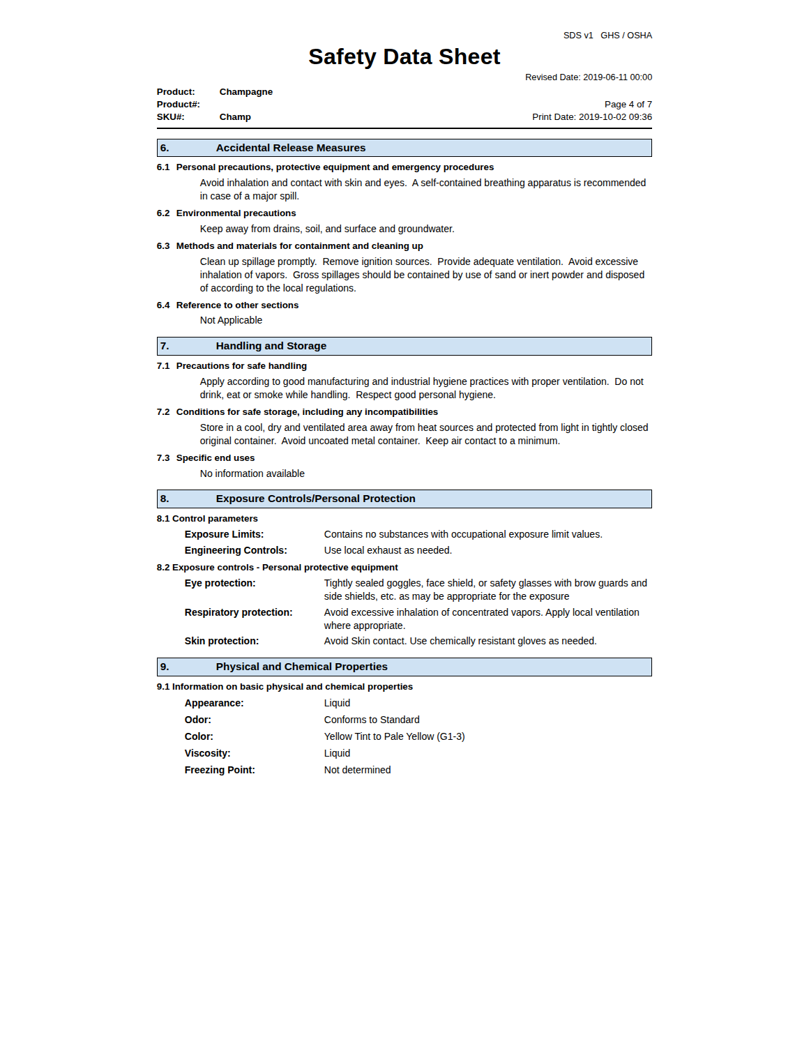SDS v1 GHS / OSHA
Safety Data Sheet
Revised Date: 2019-06-11 00:00
| Product: | Champagne | |
| Product#: | | Page 4 of 7 |
| SKU#: | Champ | Print Date: 2019-10-02 09:36 |
6. Accidental Release Measures
6.1 Personal precautions, protective equipment and emergency procedures
Avoid inhalation and contact with skin and eyes. A self-contained breathing apparatus is recommended in case of a major spill.
6.2 Environmental precautions
Keep away from drains, soil, and surface and groundwater.
6.3 Methods and materials for containment and cleaning up
Clean up spillage promptly. Remove ignition sources. Provide adequate ventilation. Avoid excessive inhalation of vapors. Gross spillages should be contained by use of sand or inert powder and disposed of according to the local regulations.
6.4 Reference to other sections
Not Applicable
7. Handling and Storage
7.1 Precautions for safe handling
Apply according to good manufacturing and industrial hygiene practices with proper ventilation. Do not drink, eat or smoke while handling. Respect good personal hygiene.
7.2 Conditions for safe storage, including any incompatibilities
Store in a cool, dry and ventilated area away from heat sources and protected from light in tightly closed original container. Avoid uncoated metal container. Keep air contact to a minimum.
7.3 Specific end uses
No information available
8. Exposure Controls/Personal Protection
8.1 Control parameters
Exposure Limits:
Contains no substances with occupational exposure limit values.
Engineering Controls:
Use local exhaust as needed.
8.2 Exposure controls - Personal protective equipment
Eye protection:
Tightly sealed goggles, face shield, or safety glasses with brow guards and side shields, etc. as may be appropriate for the exposure
Respiratory protection:
Avoid excessive inhalation of concentrated vapors. Apply local ventilation where appropriate.
Skin protection:
Avoid Skin contact. Use chemically resistant gloves as needed.
9. Physical and Chemical Properties
9.1 Information on basic physical and chemical properties
Appearance:
Liquid
Odor:
Conforms to Standard
Color:
Yellow Tint to Pale Yellow (G1-3)
Viscosity:
Liquid
Freezing Point:
Not determined